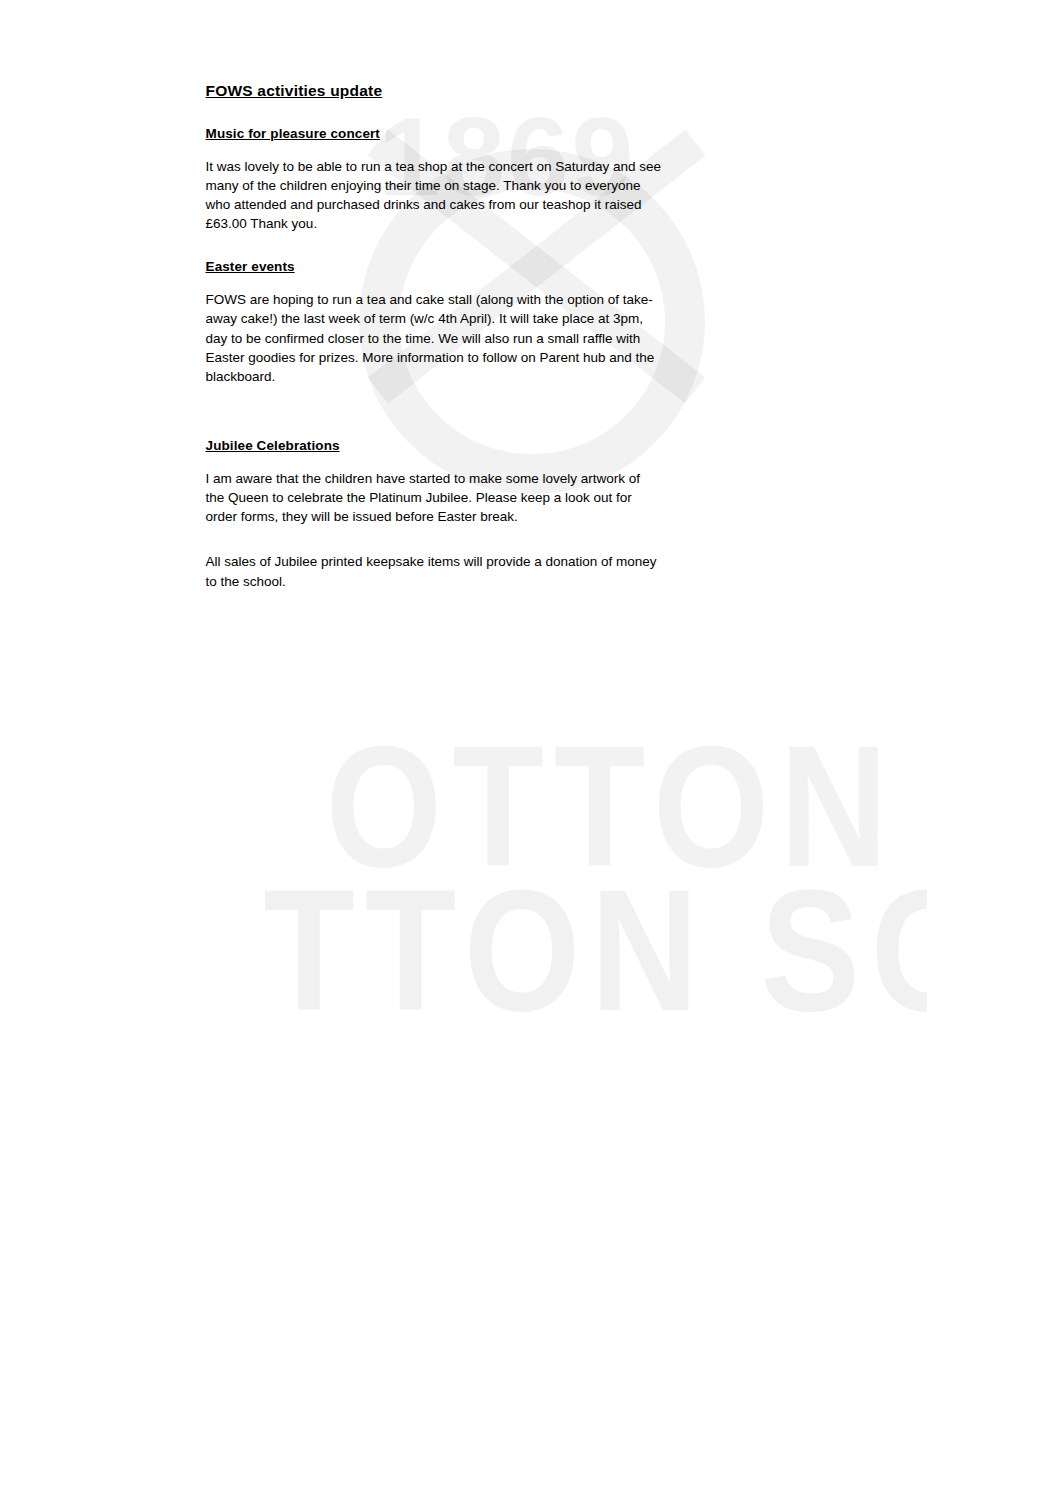1869
OTTON
TTON SCHOOL
FOWS activities update
Music for pleasure concert
It was lovely to be able to run a tea shop at the concert on Saturday and see many of the children enjoying their time on stage. Thank you to everyone who attended and purchased drinks and cakes from our teashop it raised £63.00 Thank you.
Easter events
FOWS are hoping to run a tea and cake stall (along with the option of take-away cake!) the last week of term (w/c 4th April). It will take place at 3pm, day to be confirmed closer to the time. We will also run a small raffle with Easter goodies for prizes. More information to follow on Parent hub and the blackboard.
Jubilee Celebrations
I am aware that the children have started to make some lovely artwork of the Queen to celebrate the Platinum Jubilee. Please keep a look out for order forms, they will be issued before Easter break.
All sales of Jubilee printed keepsake items will provide a donation of money to the school.